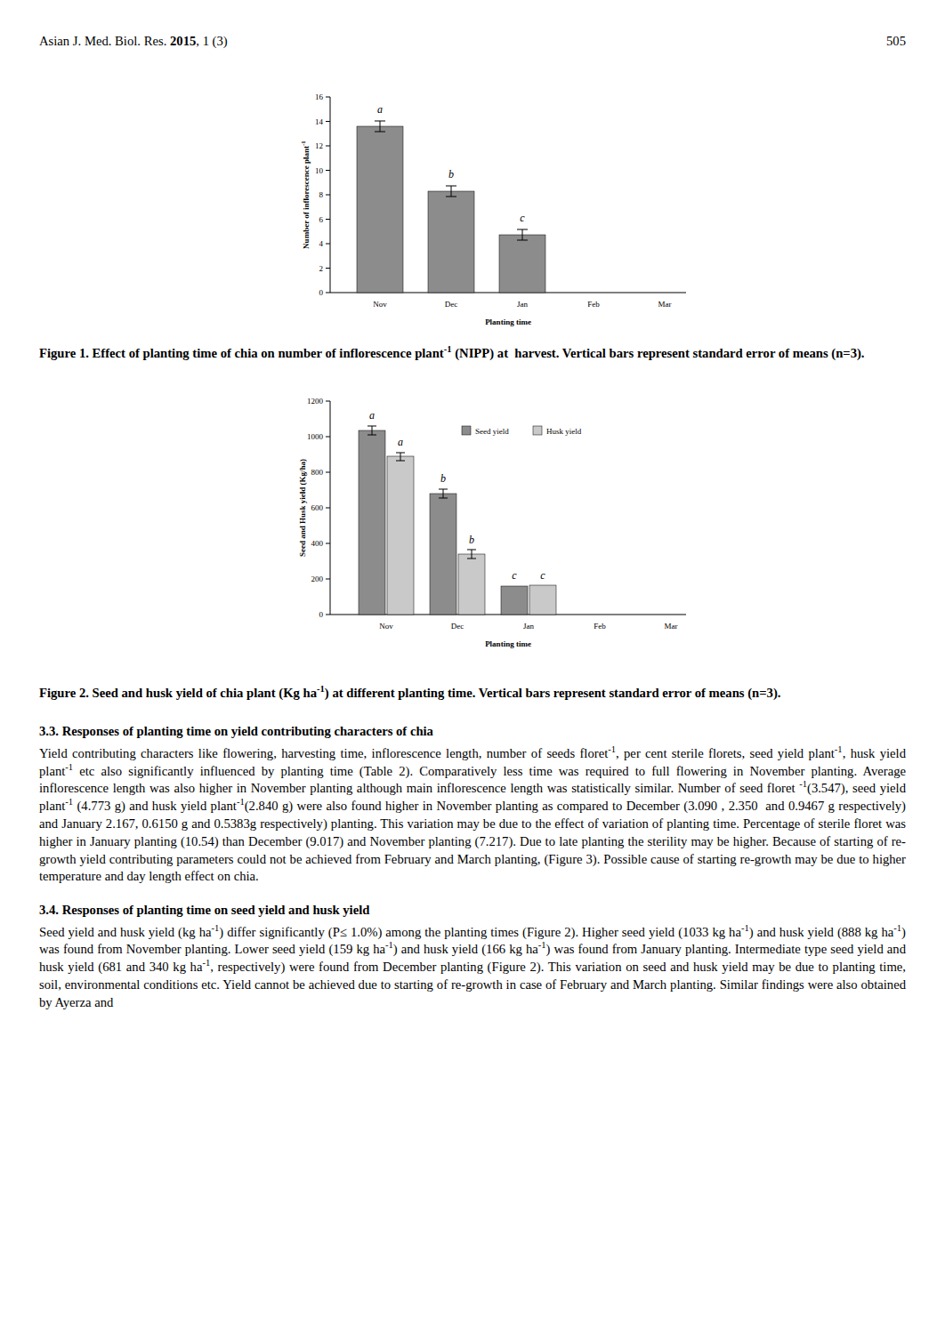Asian J. Med. Biol. Res. 2015, 1 (3) 505
0 2 4 6 8 10 12 14 16 Number of inflorescence plant-1 a b c Nov Dec Jan Feb Mar Planting time
Figure 1. Effect of planting time of chia on number of inflorescence plant-1 (NIPP) at harvest. Vertical bars represent standard error of means (n=3).
0 200 400 600 800 1000 1200 Seed and Husk yield (Kg/ha) Seed yield Husk yield a a b b c c Nov Dec Jan Feb Mar Planting time
Figure 2. Seed and husk yield of chia plant (Kg ha-1) at different planting time. Vertical bars represent standard error of means (n=3).
3.3. Responses of planting time on yield contributing characters of chia
Yield contributing characters like flowering, harvesting time, inflorescence length, number of seeds floret-1, per cent sterile florets, seed yield plant-1, husk yield plant-1 etc also significantly influenced by planting time (Table 2). Comparatively less time was required to full flowering in November planting. Average inflorescence length was also higher in November planting although main inflorescence length was statistically similar. Number of seed floret -1(3.547), seed yield plant-1 (4.773 g) and husk yield plant-1(2.840 g) were also found higher in November planting as compared to December (3.090 , 2.350 and 0.9467 g respectively) and January 2.167, 0.6150 g and 0.5383g respectively) planting. This variation may be due to the effect of variation of planting time. Percentage of sterile floret was higher in January planting (10.54) than December (9.017) and November planting (7.217). Due to late planting the sterility may be higher. Because of starting of re-growth yield contributing parameters could not be achieved from February and March planting, (Figure 3). Possible cause of starting re-growth may be due to higher temperature and day length effect on chia.
3.4. Responses of planting time on seed yield and husk yield
Seed yield and husk yield (kg ha-1) differ significantly (P≤ 1.0%) among the planting times (Figure 2). Higher seed yield (1033 kg ha-1) and husk yield (888 kg ha-1) was found from November planting. Lower seed yield (159 kg ha-1) and husk yield (166 kg ha-1) was found from January planting. Intermediate type seed yield and husk yield (681 and 340 kg ha-1, respectively) were found from December planting (Figure 2). This variation on seed and husk yield may be due to planting time, soil, environmental conditions etc. Yield cannot be achieved due to starting of re-growth in case of February and March planting. Similar findings were also obtained by Ayerza and